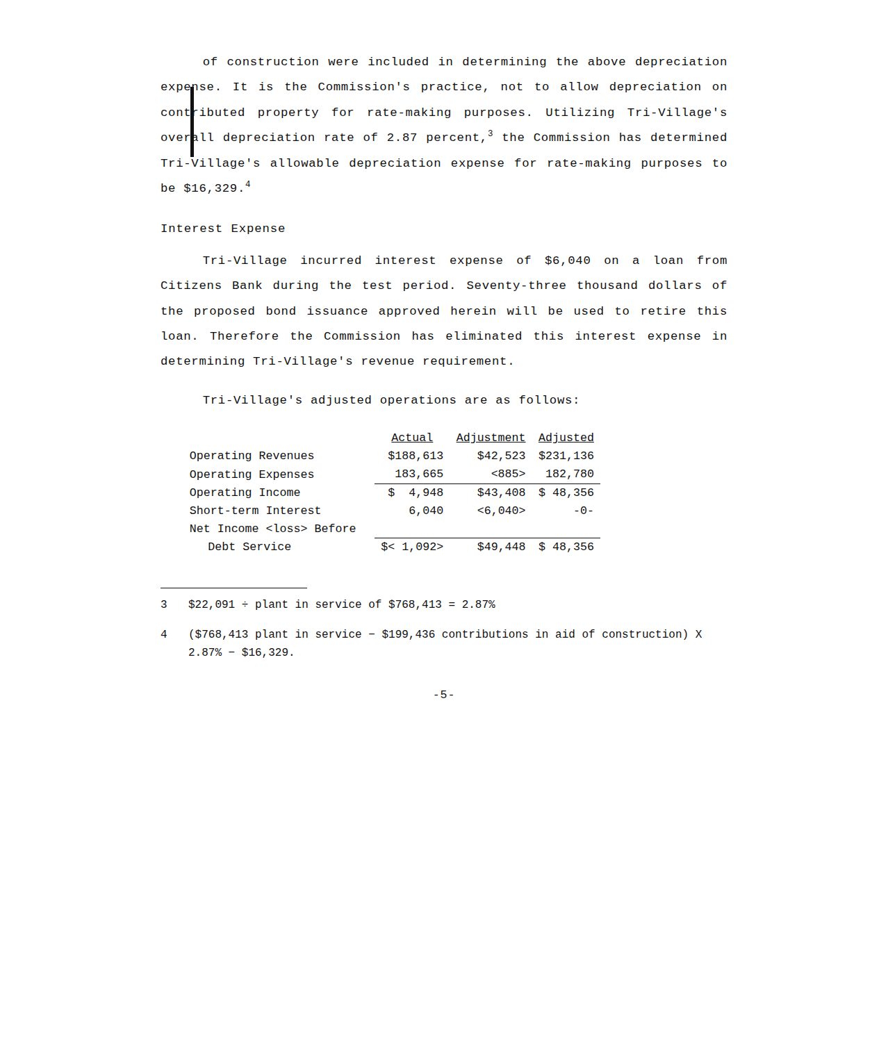of construction were included in determining the above depreciation expense. It is the Commission's practice, not to allow depreciation on contributed property for rate-making purposes. Utilizing Tri-Village's overall depreciation rate of 2.87 percent,3 the Commission has determined Tri-Village's allowable depreciation expense for rate-making purposes to be $16,329.4
Interest Expense
Tri-Village incurred interest expense of $6,040 on a loan from Citizens Bank during the test period. Seventy-three thousand dollars of the proposed bond issuance approved herein will be used to retire this loan. Therefore the Commission has eliminated this interest expense in determining Tri-Village's revenue requirement.
Tri-Village's adjusted operations are as follows:
| | Actual | Adjustment | Adjusted |
| --- | --- | --- | --- |
| Operating Revenues | $188,613 | $42,523 | $231,136 |
| Operating Expenses | 183,665 | <885> | 182,780 |
| Operating Income | $ 4,948 | $43,408 | $ 48,356 |
| Short-term Interest | 6,040 | <6,040> | -0- |
| Net Income <loss> Before | | | |
| Debt Service | $< 1,092> | $49,448 | $ 48,356 |
3 $22,091 ÷ plant in service of $768,413 = 2.87%
4 ($768,413 plant in service − $199,436 contributions in aid of construction) X 2.87% − $16,329.
-5-